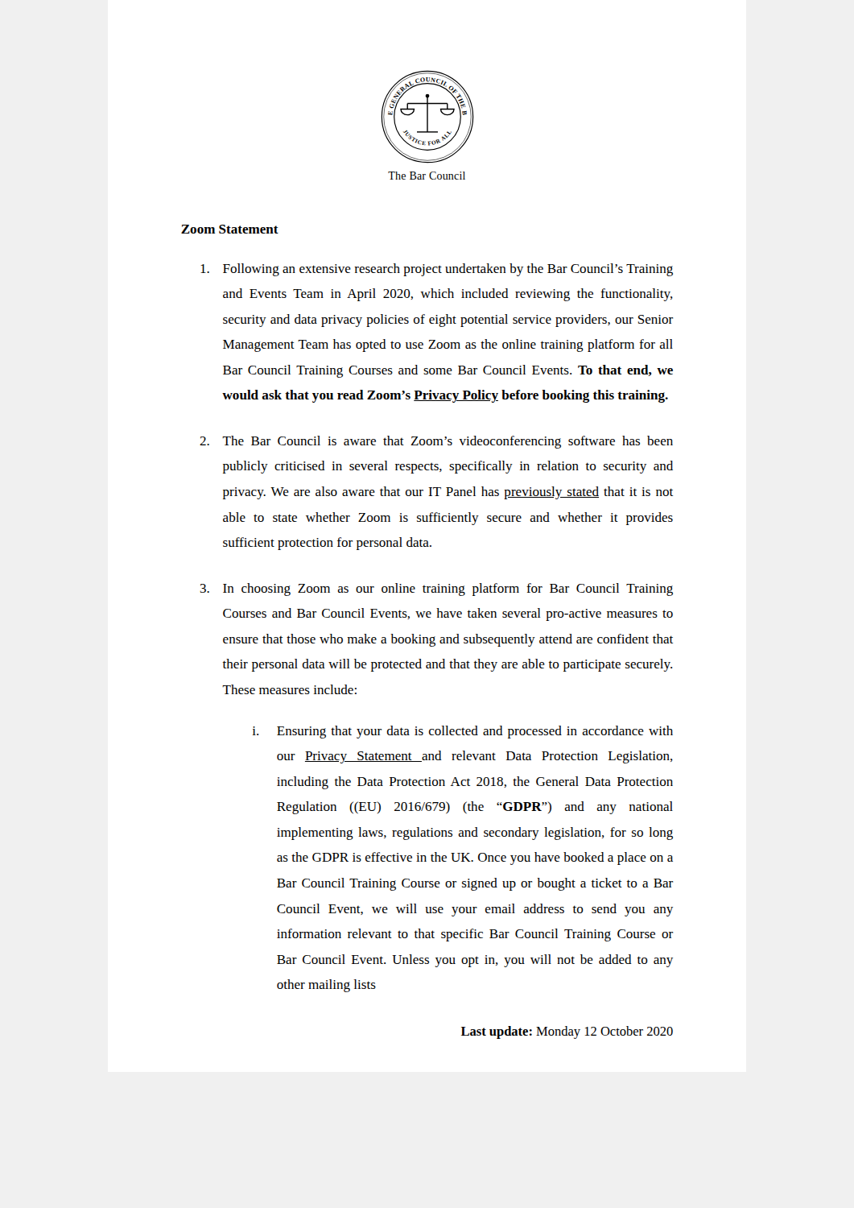THE GENERAL COUNCIL OF THE BAR JUSTICE FOR ALL
The Bar Council
Zoom Statement
Following an extensive research project undertaken by the Bar Council’s Training and Events Team in April 2020, which included reviewing the functionality, security and data privacy policies of eight potential service providers, our Senior Management Team has opted to use Zoom as the online training platform for all Bar Council Training Courses and some Bar Council Events. To that end, we would ask that you read Zoom’s Privacy Policy before booking this training.
The Bar Council is aware that Zoom’s videoconferencing software has been publicly criticised in several respects, specifically in relation to security and privacy. We are also aware that our IT Panel has previously stated that it is not able to state whether Zoom is sufficiently secure and whether it provides sufficient protection for personal data.
In choosing Zoom as our online training platform for Bar Council Training Courses and Bar Council Events, we have taken several pro-active measures to ensure that those who make a booking and subsequently attend are confident that their personal data will be protected and that they are able to participate securely. These measures include:
Ensuring that your data is collected and processed in accordance with our Privacy Statement and relevant Data Protection Legislation, including the Data Protection Act 2018, the General Data Protection Regulation ((EU) 2016/679) (the “GDPR”) and any national implementing laws, regulations and secondary legislation, for so long as the GDPR is effective in the UK. Once you have booked a place on a Bar Council Training Course or signed up or bought a ticket to a Bar Council Event, we will use your email address to send you any information relevant to that specific Bar Council Training Course or Bar Council Event. Unless you opt in, you will not be added to any other mailing lists
Last update: Monday 12 October 2020